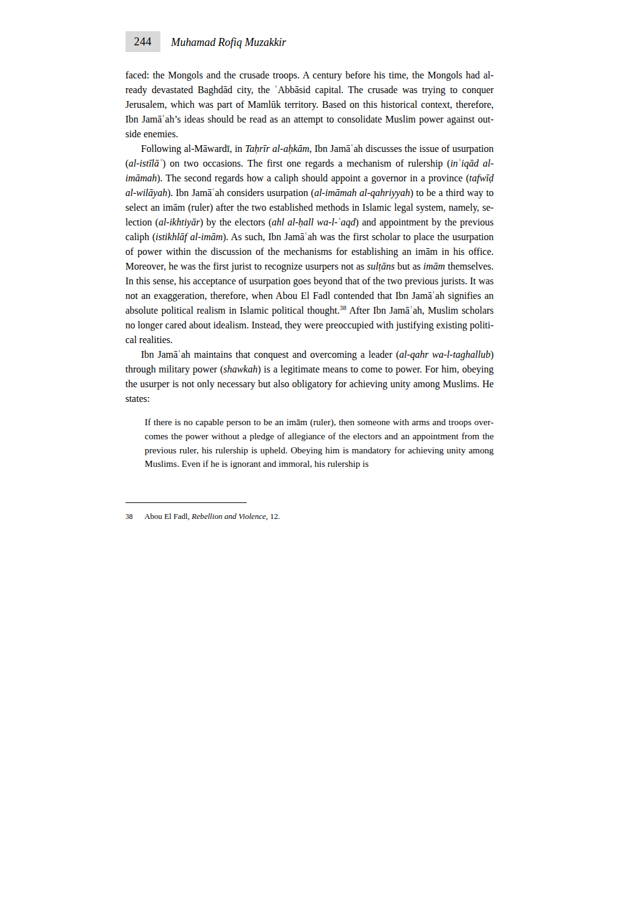244
Muhamad Rofiq Muzakkir
faced: the Mongols and the crusade troops. A century before his time, the Mongols had already devastated Baghdād city, the ʿAbbāsid capital. The crusade was trying to conquer Jerusalem, which was part of Mamlūk territory. Based on this historical context, therefore, Ibn Jamāʿah’s ideas should be read as an attempt to consolidate Muslim power against outside enemies.
Following al-Māwardī, in Taḥrīr al-aḥkām, Ibn Jamāʿah discusses the issue of usurpation (al-istīlāʾ) on two occasions. The first one regards a mechanism of rulership (inʿiqād al-imāmah). The second regards how a caliph should appoint a governor in a province (tafwīḍ al-wilāyah). Ibn Jamāʿah considers usurpation (al-imāmah al-qahriyyah) to be a third way to select an imām (ruler) after the two established methods in Islamic legal system, namely, selection (al-ikhtiyār) by the electors (ahl al-ḥall wa-l-ʿaqd) and appointment by the previous caliph (istikhlāf al-imām). As such, Ibn Jamāʿah was the first scholar to place the usurpation of power within the discussion of the mechanisms for establishing an imām in his office. Moreover, he was the first jurist to recognize usurpers not as sulṭāns but as imām themselves. In this sense, his acceptance of usurpation goes beyond that of the two previous jurists. It was not an exaggeration, therefore, when Abou El Fadl contended that Ibn Jamāʿah signifies an absolute political realism in Islamic political thought.38 After Ibn Jamāʿah, Muslim scholars no longer cared about idealism. Instead, they were preoccupied with justifying existing political realities.
Ibn Jamāʿah maintains that conquest and overcoming a leader (al-qahr wa-l-taghallub) through military power (shawkah) is a legitimate means to come to power. For him, obeying the usurper is not only necessary but also obligatory for achieving unity among Muslims. He states:
If there is no capable person to be an imām (ruler), then someone with arms and troops overcomes the power without a pledge of allegiance of the electors and an appointment from the previous ruler, his rulership is upheld. Obeying him is mandatory for achieving unity among Muslims. Even if he is ignorant and immoral, his rulership is
38 Abou El Fadl, Rebellion and Violence, 12.